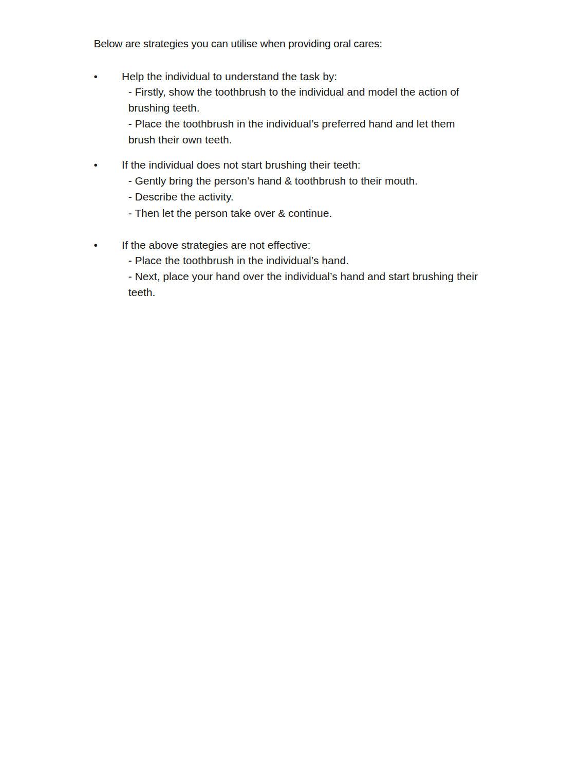Below are strategies you can utilise when providing oral cares:
Help the individual to understand the task by:
Firstly, show the toothbrush to the individual and model the action of brushing teeth.
Place the toothbrush in the individual’s preferred hand and let them brush their own teeth.
If the individual does not start brushing their teeth:
Gently bring the person’s hand & toothbrush to their mouth.
Describe the activity.
Then let the person take over & continue.
If the above strategies are not effective:
Place the toothbrush in the individual’s hand.
Next, place your hand over the individual’s hand and start brushing their teeth.